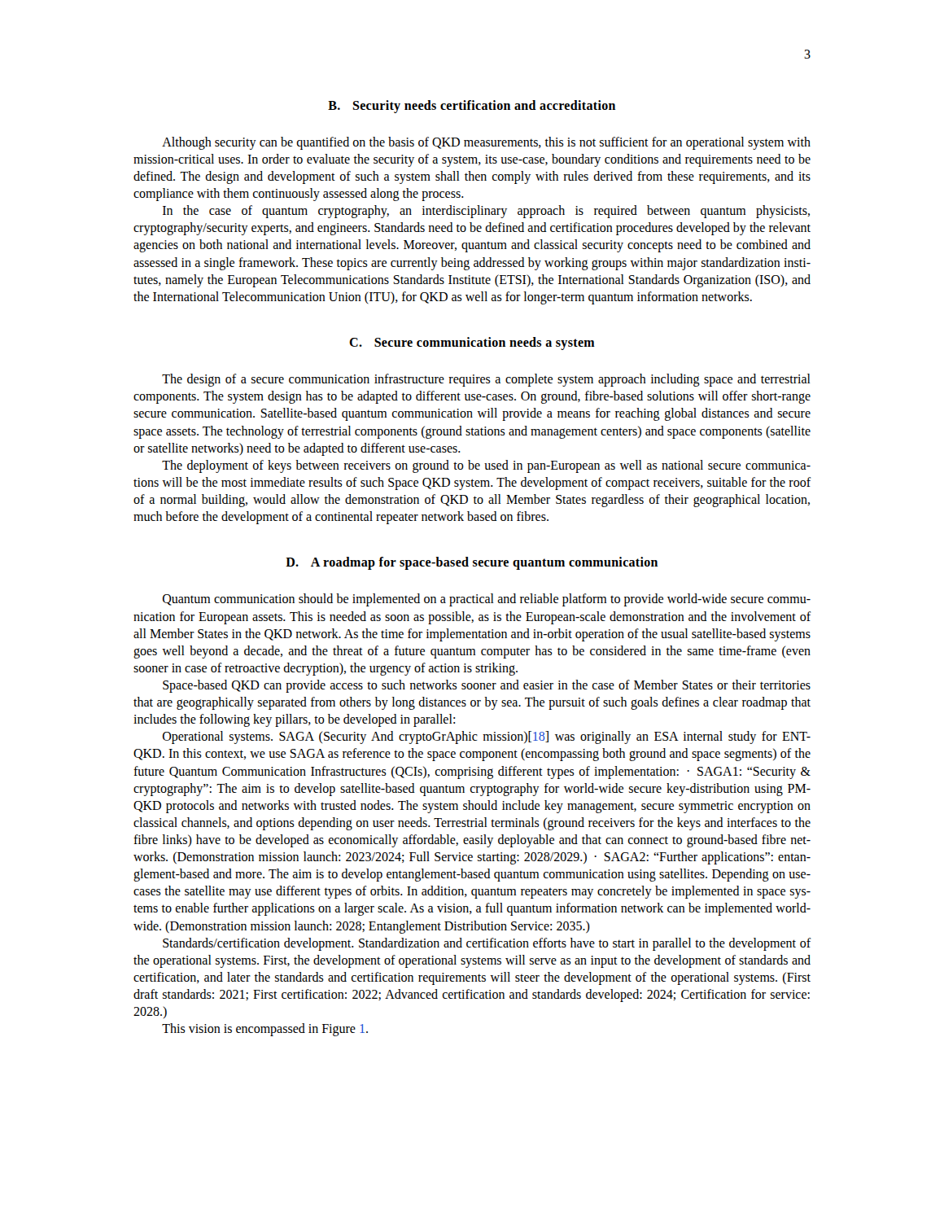3
B. Security needs certification and accreditation
Although security can be quantified on the basis of QKD measurements, this is not sufficient for an operational system with mission-critical uses. In order to evaluate the security of a system, its use-case, boundary conditions and requirements need to be defined. The design and development of such a system shall then comply with rules derived from these requirements, and its compliance with them continuously assessed along the process.
In the case of quantum cryptography, an interdisciplinary approach is required between quantum physicists, cryptography/security experts, and engineers. Standards need to be defined and certification procedures developed by the relevant agencies on both national and international levels. Moreover, quantum and classical security concepts need to be combined and assessed in a single framework. These topics are currently being addressed by working groups within major standardization institutes, namely the European Telecommunications Standards Institute (ETSI), the International Standards Organization (ISO), and the International Telecommunication Union (ITU), for QKD as well as for longer-term quantum information networks.
C. Secure communication needs a system
The design of a secure communication infrastructure requires a complete system approach including space and terrestrial components. The system design has to be adapted to different use-cases. On ground, fibre-based solutions will offer short-range secure communication. Satellite-based quantum communication will provide a means for reaching global distances and secure space assets. The technology of terrestrial components (ground stations and management centers) and space components (satellite or satellite networks) need to be adapted to different use-cases.
The deployment of keys between receivers on ground to be used in pan-European as well as national secure communications will be the most immediate results of such Space QKD system. The development of compact receivers, suitable for the roof of a normal building, would allow the demonstration of QKD to all Member States regardless of their geographical location, much before the development of a continental repeater network based on fibres.
D. A roadmap for space-based secure quantum communication
Quantum communication should be implemented on a practical and reliable platform to provide world-wide secure communication for European assets. This is needed as soon as possible, as is the European-scale demonstration and the involvement of all Member States in the QKD network. As the time for implementation and in-orbit operation of the usual satellite-based systems goes well beyond a decade, and the threat of a future quantum computer has to be considered in the same time-frame (even sooner in case of retroactive decryption), the urgency of action is striking.
Space-based QKD can provide access to such networks sooner and easier in the case of Member States or their territories that are geographically separated from others by long distances or by sea. The pursuit of such goals defines a clear roadmap that includes the following key pillars, to be developed in parallel:
Operational systems. SAGA (Security And cryptoGrAphic mission)[18] was originally an ESA internal study for ENT-QKD. In this context, we use SAGA as reference to the space component (encompassing both ground and space segments) of the future Quantum Communication Infrastructures (QCIs), comprising different types of implementation: · SAGA1: “Security & cryptography”: The aim is to develop satellite-based quantum cryptography for world-wide secure key-distribution using PM-QKD protocols and networks with trusted nodes. The system should include key management, secure symmetric encryption on classical channels, and options depending on user needs. Terrestrial terminals (ground receivers for the keys and interfaces to the fibre links) have to be developed as economically affordable, easily deployable and that can connect to ground-based fibre networks. (Demonstration mission launch: 2023/2024; Full Service starting: 2028/2029.) · SAGA2: “Further applications”: entanglement-based and more. The aim is to develop entanglement-based quantum communication using satellites. Depending on use-cases the satellite may use different types of orbits. In addition, quantum repeaters may concretely be implemented in space systems to enable further applications on a larger scale. As a vision, a full quantum information network can be implemented world-wide. (Demonstration mission launch: 2028; Entanglement Distribution Service: 2035.)
Standards/certification development. Standardization and certification efforts have to start in parallel to the development of the operational systems. First, the development of operational systems will serve as an input to the development of standards and certification, and later the standards and certification requirements will steer the development of the operational systems. (First draft standards: 2021; First certification: 2022; Advanced certification and standards developed: 2024; Certification for service: 2028.)
This vision is encompassed in Figure 1.